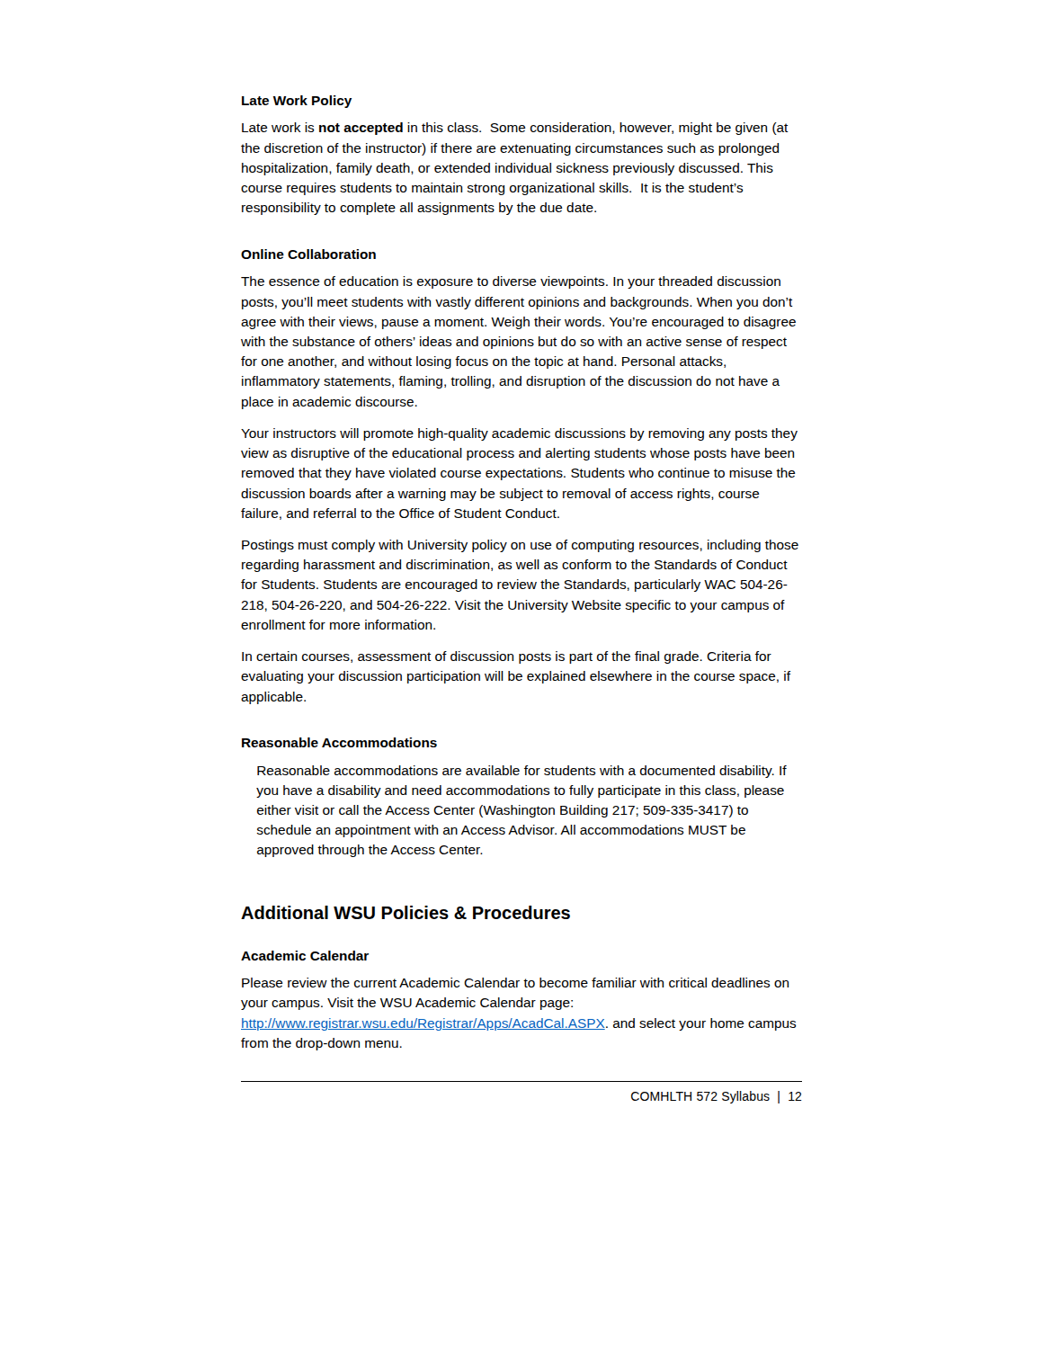Late Work Policy
Late work is not accepted in this class. Some consideration, however, might be given (at the discretion of the instructor) if there are extenuating circumstances such as prolonged hospitalization, family death, or extended individual sickness previously discussed. This course requires students to maintain strong organizational skills. It is the student’s responsibility to complete all assignments by the due date.
Online Collaboration
The essence of education is exposure to diverse viewpoints. In your threaded discussion posts, you’ll meet students with vastly different opinions and backgrounds. When you don’t agree with their views, pause a moment. Weigh their words. You’re encouraged to disagree with the substance of others’ ideas and opinions but do so with an active sense of respect for one another, and without losing focus on the topic at hand. Personal attacks, inflammatory statements, flaming, trolling, and disruption of the discussion do not have a place in academic discourse.
Your instructors will promote high-quality academic discussions by removing any posts they view as disruptive of the educational process and alerting students whose posts have been removed that they have violated course expectations. Students who continue to misuse the discussion boards after a warning may be subject to removal of access rights, course failure, and referral to the Office of Student Conduct.
Postings must comply with University policy on use of computing resources, including those regarding harassment and discrimination, as well as conform to the Standards of Conduct for Students. Students are encouraged to review the Standards, particularly WAC 504-26-218, 504-26-220, and 504-26-222. Visit the University Website specific to your campus of enrollment for more information.
In certain courses, assessment of discussion posts is part of the final grade. Criteria for evaluating your discussion participation will be explained elsewhere in the course space, if applicable.
Reasonable Accommodations
Reasonable accommodations are available for students with a documented disability. If you have a disability and need accommodations to fully participate in this class, please either visit or call the Access Center (Washington Building 217; 509-335-3417) to schedule an appointment with an Access Advisor. All accommodations MUST be approved through the Access Center.
Additional WSU Policies & Procedures
Academic Calendar
Please review the current Academic Calendar to become familiar with critical deadlines on your campus. Visit the WSU Academic Calendar page: http://www.registrar.wsu.edu/Registrar/Apps/AcadCal.ASPX. and select your home campus from the drop-down menu.
COMHLTH 572 Syllabus | 12